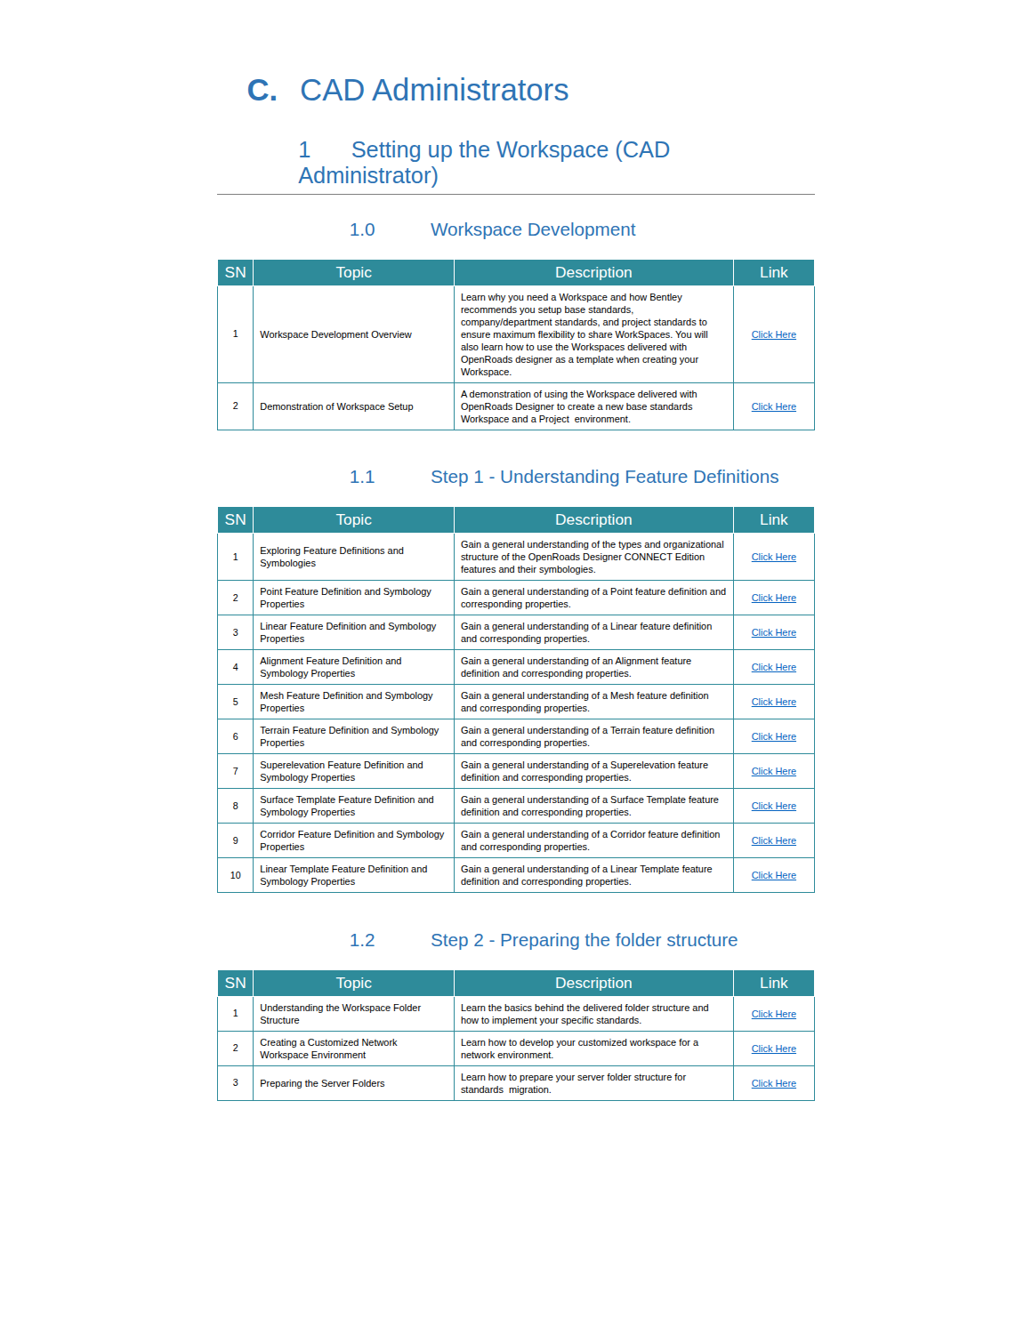C. CAD Administrators
1 Setting up the Workspace (CAD Administrator)
1.0 Workspace Development
| SN | Topic | Description | Link |
| --- | --- | --- | --- |
| 1 | Workspace Development Overview | Learn why you need a Workspace and how Bentley recommends you setup base standards, company/department standards, and project standards to ensure maximum flexibility to share WorkSpaces. You will also learn how to use the Workspaces delivered with OpenRoads designer as a template when creating your Workspace. | Click Here |
| 2 | Demonstration of Workspace Setup | A demonstration of using the Workspace delivered with OpenRoads Designer to create a new base standards Workspace and a Project environment. | Click Here |
1.1 Step 1 - Understanding Feature Definitions
| SN | Topic | Description | Link |
| --- | --- | --- | --- |
| 1 | Exploring Feature Definitions and Symbologies | Gain a general understanding of the types and organizational structure of the OpenRoads Designer CONNECT Edition features and their symbologies. | Click Here |
| 2 | Point Feature Definition and Symbology Properties | Gain a general understanding of a Point feature definition and corresponding properties. | Click Here |
| 3 | Linear Feature Definition and Symbology Properties | Gain a general understanding of a Linear feature definition and corresponding properties. | Click Here |
| 4 | Alignment Feature Definition and Symbology Properties | Gain a general understanding of an Alignment feature definition and corresponding properties. | Click Here |
| 5 | Mesh Feature Definition and Symbology Properties | Gain a general understanding of a Mesh feature definition and corresponding properties. | Click Here |
| 6 | Terrain Feature Definition and Symbology Properties | Gain a general understanding of a Terrain feature definition and corresponding properties. | Click Here |
| 7 | Superelevation Feature Definition and Symbology Properties | Gain a general understanding of a Superelevation feature definition and corresponding properties. | Click Here |
| 8 | Surface Template Feature Definition and Symbology Properties | Gain a general understanding of a Surface Template feature definition and corresponding properties. | Click Here |
| 9 | Corridor Feature Definition and Symbology Properties | Gain a general understanding of a Corridor feature definition and corresponding properties. | Click Here |
| 10 | Linear Template Feature Definition and Symbology Properties | Gain a general understanding of a Linear Template feature definition and corresponding properties. | Click Here |
1.2 Step 2 - Preparing the folder structure
| SN | Topic | Description | Link |
| --- | --- | --- | --- |
| 1 | Understanding the Workspace Folder Structure | Learn the basics behind the delivered folder structure and how to implement your specific standards. | Click Here |
| 2 | Creating a Customized Network Workspace Environment | Learn how to develop your customized workspace for a network environment. | Click Here |
| 3 | Preparing the Server Folders | Learn how to prepare your server folder structure for standards migration. | Click Here |